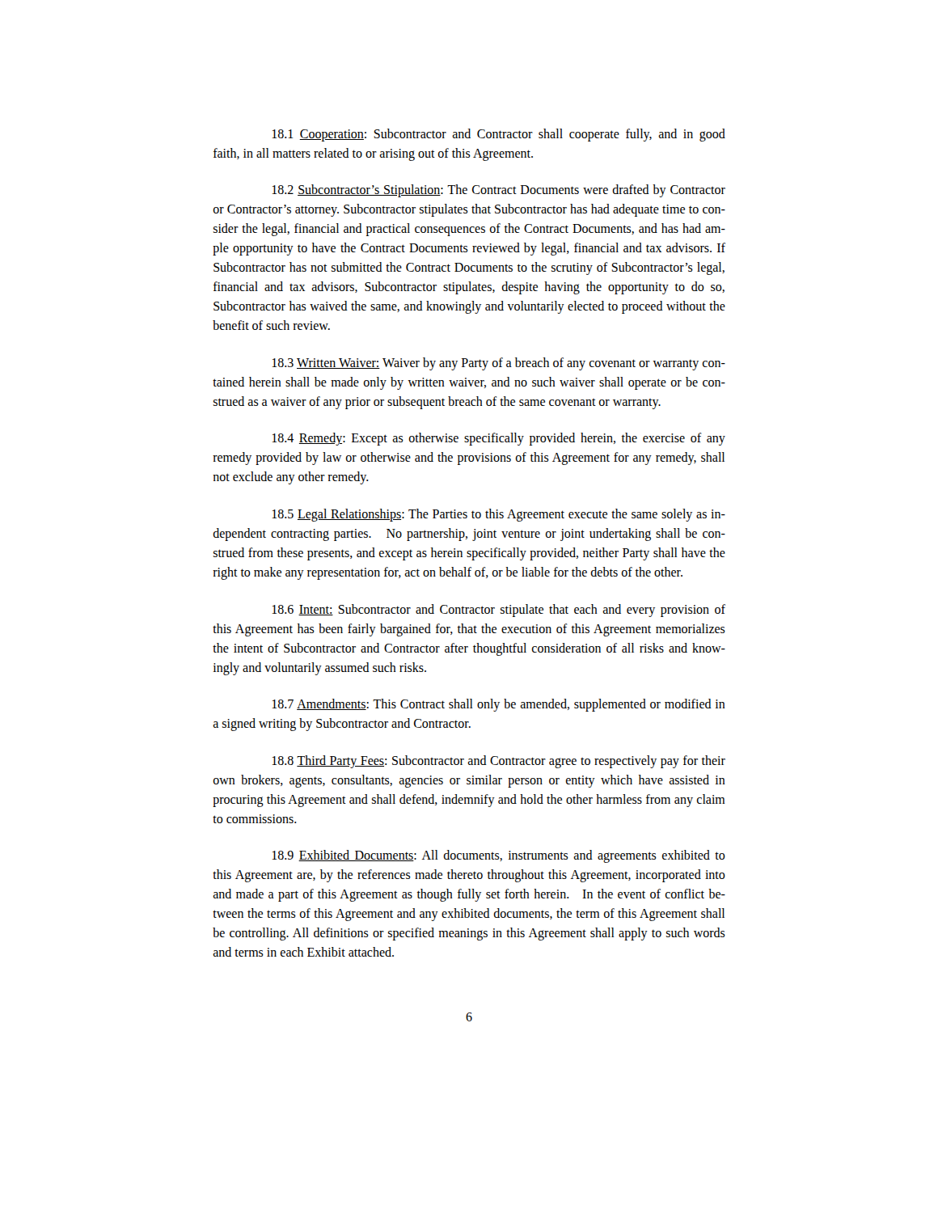18.1 Cooperation: Subcontractor and Contractor shall cooperate fully, and in good faith, in all matters related to or arising out of this Agreement.
18.2 Subcontractor’s Stipulation: The Contract Documents were drafted by Contractor or Contractor’s attorney. Subcontractor stipulates that Subcontractor has had adequate time to consider the legal, financial and practical consequences of the Contract Documents, and has had ample opportunity to have the Contract Documents reviewed by legal, financial and tax advisors. If Subcontractor has not submitted the Contract Documents to the scrutiny of Subcontractor’s legal, financial and tax advisors, Subcontractor stipulates, despite having the opportunity to do so, Subcontractor has waived the same, and knowingly and voluntarily elected to proceed without the benefit of such review.
18.3 Written Waiver: Waiver by any Party of a breach of any covenant or warranty contained herein shall be made only by written waiver, and no such waiver shall operate or be construed as a waiver of any prior or subsequent breach of the same covenant or warranty.
18.4 Remedy: Except as otherwise specifically provided herein, the exercise of any remedy provided by law or otherwise and the provisions of this Agreement for any remedy, shall not exclude any other remedy.
18.5 Legal Relationships: The Parties to this Agreement execute the same solely as independent contracting parties. No partnership, joint venture or joint undertaking shall be construed from these presents, and except as herein specifically provided, neither Party shall have the right to make any representation for, act on behalf of, or be liable for the debts of the other.
18.6 Intent: Subcontractor and Contractor stipulate that each and every provision of this Agreement has been fairly bargained for, that the execution of this Agreement memorializes the intent of Subcontractor and Contractor after thoughtful consideration of all risks and knowingly and voluntarily assumed such risks.
18.7 Amendments: This Contract shall only be amended, supplemented or modified in a signed writing by Subcontractor and Contractor.
18.8 Third Party Fees: Subcontractor and Contractor agree to respectively pay for their own brokers, agents, consultants, agencies or similar person or entity which have assisted in procuring this Agreement and shall defend, indemnify and hold the other harmless from any claim to commissions.
18.9 Exhibited Documents: All documents, instruments and agreements exhibited to this Agreement are, by the references made thereto throughout this Agreement, incorporated into and made a part of this Agreement as though fully set forth herein. In the event of conflict between the terms of this Agreement and any exhibited documents, the term of this Agreement shall be controlling. All definitions or specified meanings in this Agreement shall apply to such words and terms in each Exhibit attached.
6